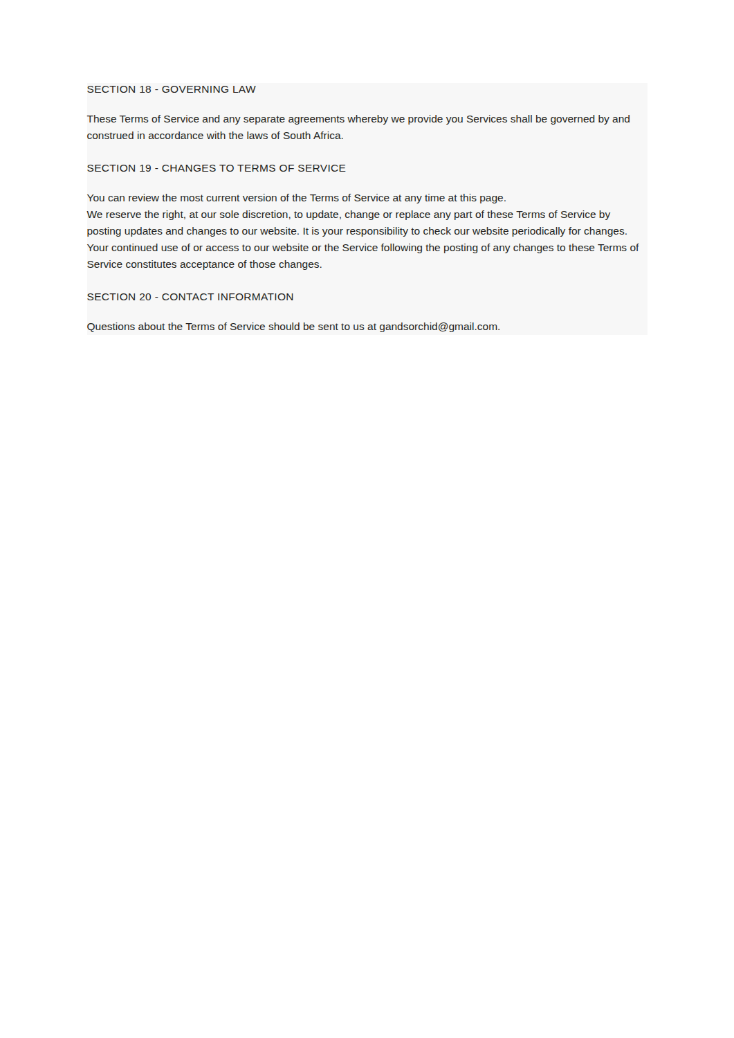SECTION 18 - GOVERNING LAW
These Terms of Service and any separate agreements whereby we provide you Services shall be governed by and construed in accordance with the laws of South Africa.
SECTION 19 - CHANGES TO TERMS OF SERVICE
You can review the most current version of the Terms of Service at any time at this page.
We reserve the right, at our sole discretion, to update, change or replace any part of these Terms of Service by posting updates and changes to our website. It is your responsibility to check our website periodically for changes. Your continued use of or access to our website or the Service following the posting of any changes to these Terms of Service constitutes acceptance of those changes.
SECTION 20 - CONTACT INFORMATION
Questions about the Terms of Service should be sent to us at gandsorchid@gmail.com.